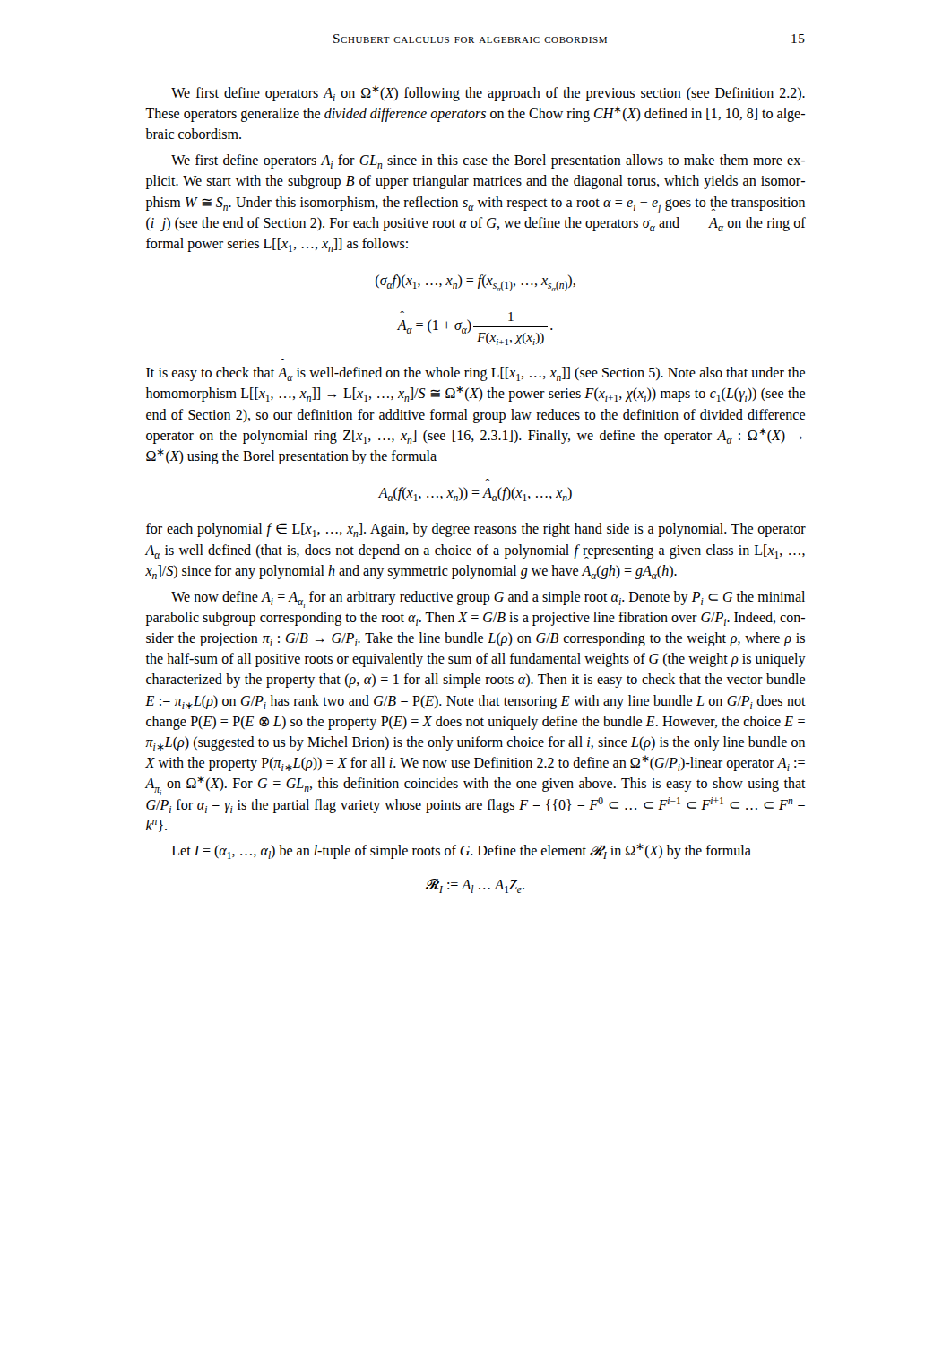Schubert calculus for algebraic cobordism 15
We first define operators Ai on Ω∗(X) following the approach of the previous section (see Definition 2.2). These operators generalize the divided difference operators on the Chow ring CH∗(X) defined in [1, 10, 8] to algebraic cobordism.
We first define operators Ai for GLn since in this case the Borel presentation allows to make them more explicit. We start with the subgroup B of upper triangular matrices and the diagonal torus, which yields an isomorphism W ≅ Sn. Under this isomorphism, the reflection sα with respect to a root α = ei − ej goes to the transposition (i j) (see the end of Section 2). For each positive root α of G, we define the operators σα and Aα on the ring of formal power series L[[x1, …, xn]] as follows:
(σαf)(x1, …, xn) = f(xsα(1), …, xsα(n)),
Aα = (1 + σα)1 F(xi+1, χ(xi)).
It is easy to check that Aα is well-defined on the whole ring L[[x1, …, xn]] (see Section 5). Note also that under the homomorphism L[[x1, …, xn]] → L[x1, …, xn]/S ≅ Ω∗(X) the power series F(xi+1, χ(xi)) maps to c1(L(γi)) (see the end of Section 2), so our definition for additive formal group law reduces to the definition of divided difference operator on the polynomial ring Z[x1, …, xn] (see [16, 2.3.1]). Finally, we define the operator Aα : Ω∗(X) → Ω∗(X) using the Borel presentation by the formula
Aα(f(x1, …, xn)) = Aα(f)(x1, …, xn)
for each polynomial f ∈ L[x1, …, xn]. Again, by degree reasons the right hand side is a polynomial. The operator Aα is well defined (that is, does not depend on a choice of a polynomial f representing a given class in L[x1, …, xn]/S) since for any polynomial h and any symmetric polynomial g we have Aα(gh) = gAα(h).
We now define Ai = Aαi for an arbitrary reductive group G and a simple root αi. Denote by Pi ⊂ G the minimal parabolic subgroup corresponding to the root αi. Then X = G/B is a projective line fibration over G/Pi. Indeed, consider the projection πi : G/B → G/Pi. Take the line bundle L(ρ) on G/B corresponding to the weight ρ, where ρ is the half-sum of all positive roots or equivalently the sum of all fundamental weights of G (the weight ρ is uniquely characterized by the property that (ρ, α) = 1 for all simple roots α). Then it is easy to check that the vector bundle E := πi∗L(ρ) on G/Pi has rank two and G/B = P(E). Note that tensoring E with any line bundle L on G/Pi does not change P(E) = P(E ⊗ L) so the property P(E) = X does not uniquely define the bundle E. However, the choice E = πi∗L(ρ) (suggested to us by Michel Brion) is the only uniform choice for all i, since L(ρ) is the only line bundle on X with the property P(πi∗L(ρ)) = X for all i. We now use Definition 2.2 to define an Ω∗(G/Pi)-linear operator Ai := Aπi on Ω∗(X). For G = GLn, this definition coincides with the one given above. This is easy to show using that G/Pi for αi = γi is the partial flag variety whose points are flags F = {{0} = F0 ⊂ … ⊂ Fi−1 ⊂ Fi+1 ⊂ … ⊂ Fn = kn}.
Let I = (α1, …, αl) be an l-tuple of simple roots of G. Define the element 𝓡I in Ω∗(X) by the formula
𝓡I := Al … A1Ze.